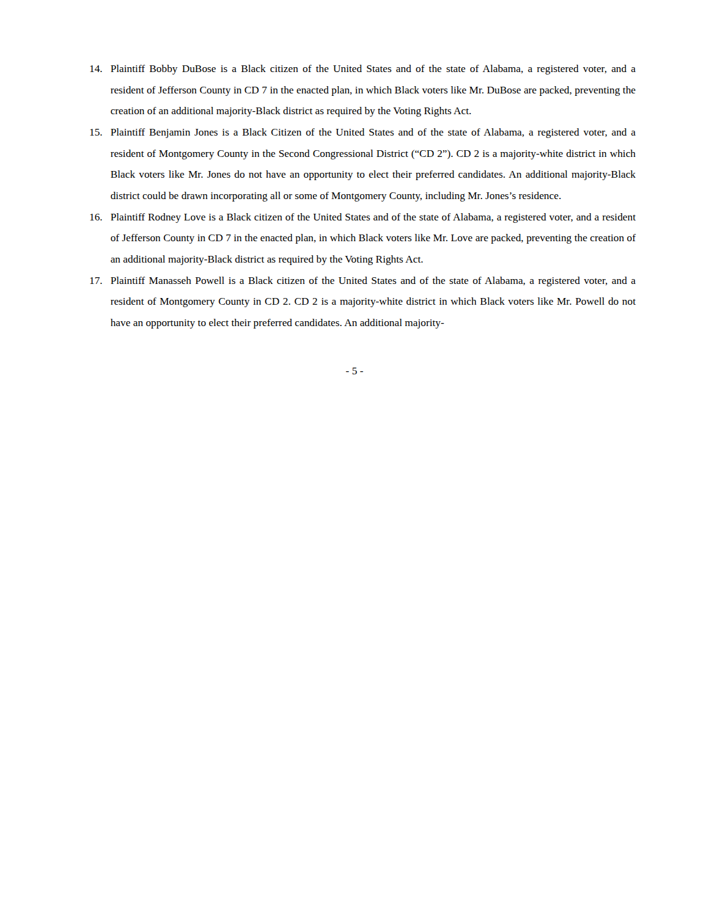14.
Plaintiff Bobby DuBose is a Black citizen of the United States and of the state of Alabama, a registered voter, and a resident of Jefferson County in CD 7 in the enacted plan, in which Black voters like Mr. DuBose are packed, preventing the creation of an additional majority-Black district as required by the Voting Rights Act.
15.
Plaintiff Benjamin Jones is a Black Citizen of the United States and of the state of Alabama, a registered voter, and a resident of Montgomery County in the Second Congressional District (“CD 2”). CD 2 is a majority-white district in which Black voters like Mr. Jones do not have an opportunity to elect their preferred candidates. An additional majority-Black district could be drawn incorporating all or some of Montgomery County, including Mr. Jones’s residence.
16.
Plaintiff Rodney Love is a Black citizen of the United States and of the state of Alabama, a registered voter, and a resident of Jefferson County in CD 7 in the enacted plan, in which Black voters like Mr. Love are packed, preventing the creation of an additional majority-Black district as required by the Voting Rights Act.
17.
Plaintiff Manasseh Powell is a Black citizen of the United States and of the state of Alabama, a registered voter, and a resident of Montgomery County in CD 2. CD 2 is a majority-white district in which Black voters like Mr. Powell do not have an opportunity to elect their preferred candidates. An additional majority-
- 5 -